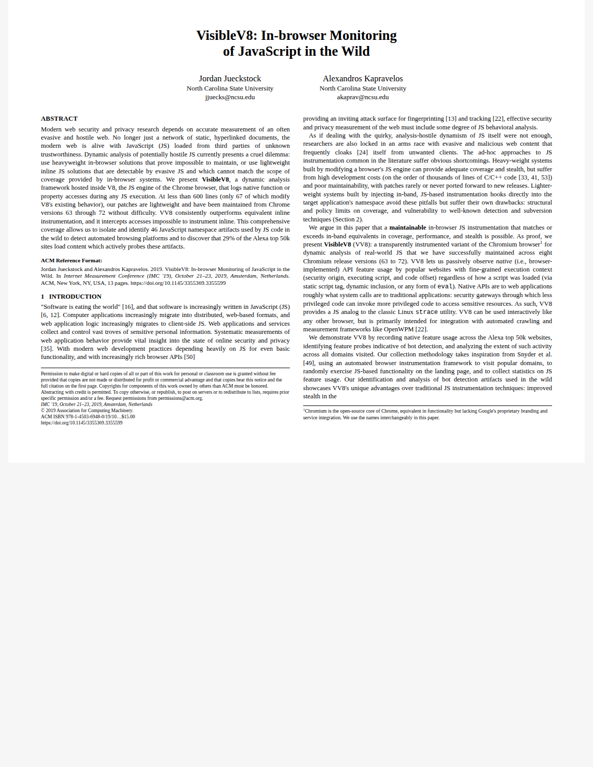VisibleV8: In-browser Monitoring
of JavaScript in the Wild
Jordan Jueckstock
North Carolina State University
jjuecks@ncsu.edu
Alexandros Kapravelos
North Carolina State University
akaprav@ncsu.edu
Abstract
Modern web security and privacy research depends on accurate measurement of an often evasive and hostile web. No longer just a network of static, hyperlinked documents, the modern web is alive with JavaScript (JS) loaded from third parties of unknown trustworthiness. Dynamic analysis of potentially hostile JS currently presents a cruel dilemma: use heavyweight in-browser solutions that prove impossible to maintain, or use lightweight inline JS solutions that are detectable by evasive JS and which cannot match the scope of coverage provided by in-browser systems. We present VisibleV8, a dynamic analysis framework hosted inside V8, the JS engine of the Chrome browser, that logs native function or property accesses during any JS execution. At less than 600 lines (only 67 of which modify V8's existing behavior), our patches are lightweight and have been maintained from Chrome versions 63 through 72 without difficulty. VV8 consistently outperforms equivalent inline instrumentation, and it intercepts accesses impossible to instrument inline. This comprehensive coverage allows us to isolate and identify 46 JavaScript namespace artifacts used by JS code in the wild to detect automated browsing platforms and to discover that 29% of the Alexa top 50k sites load content which actively probes these artifacts.
ACM Reference Format:
Jordan Jueckstock and Alexandros Kapravelos. 2019. VisibleV8: In-browser Monitoring of JavaScript in the Wild. In Internet Measurement Conference (IMC '19), October 21–23, 2019, Amsterdam, Netherlands. ACM, New York, NY, USA, 13 pages. https://doi.org/10.1145/3355369.3355599
1 Introduction
"Software is eating the world" [16], and that software is increasingly written in JavaScript (JS) [6, 12]. Computer applications increasingly migrate into distributed, web-based formats, and web application logic increasingly migrates to client-side JS. Web applications and services collect and control vast troves of sensitive personal information. Systematic measurements of web application behavior provide vital insight into the state of online security and privacy [35]. With modern web development practices depending heavily on JS for even basic functionality, and with increasingly rich browser APIs [50]
Permission to make digital or hard copies of all or part of this work for personal or classroom use is granted without fee provided that copies are not made or distributed for profit or commercial advantage and that copies bear this notice and the full citation on the first page. Copyrights for components of this work owned by others than ACM must be honored. Abstracting with credit is permitted. To copy otherwise, or republish, to post on servers or to redistribute to lists, requires prior specific permission and/or a fee. Request permissions from permissions@acm.org.
IMC '19, October 21–23, 2019, Amsterdam, Netherlands
© 2019 Association for Computing Machinery.
ACM ISBN 978-1-4503-6948-0/19/10…$15.00
https://doi.org/10.1145/3355369.3355599
providing an inviting attack surface for fingerprinting [13] and tracking [22], effective security and privacy measurement of the web must include some degree of JS behavioral analysis.
As if dealing with the quirky, analysis-hostile dynamism of JS itself were not enough, researchers are also locked in an arms race with evasive and malicious web content that frequently cloaks [24] itself from unwanted clients. The ad-hoc approaches to JS instrumentation common in the literature suffer obvious shortcomings. Heavy-weight systems built by modifying a browser's JS engine can provide adequate coverage and stealth, but suffer from high development costs (on the order of thousands of lines of C/C++ code [33, 41, 53]) and poor maintainability, with patches rarely or never ported forward to new releases. Lighter-weight systems built by injecting in-band, JS-based instrumentation hooks directly into the target application's namespace avoid these pitfalls but suffer their own drawbacks: structural and policy limits on coverage, and vulnerability to well-known detection and subversion techniques (Section 2).
We argue in this paper that a maintainable in-browser JS instrumentation that matches or exceeds in-band equivalents in coverage, performance, and stealth is possible. As proof, we present VisibleV8 (VV8): a transparently instrumented variant of the Chromium browser1 for dynamic analysis of real-world JS that we have successfully maintained across eight Chromium release versions (63 to 72). VV8 lets us passively observe native (i.e., browser-implemented) API feature usage by popular websites with fine-grained execution context (security origin, executing script, and code offset) regardless of how a script was loaded (via static script tag, dynamic inclusion, or any form of eval). Native APIs are to web applications roughly what system calls are to traditional applications: security gateways through which less privileged code can invoke more privileged code to access sensitive resources. As such, VV8 provides a JS analog to the classic Linux strace utility. VV8 can be used interactively like any other browser, but is primarily intended for integration with automated crawling and measurement frameworks like OpenWPM [22].
We demonstrate VV8 by recording native feature usage across the Alexa top 50k websites, identifying feature probes indicative of bot detection, and analyzing the extent of such activity across all domains visited. Our collection methodology takes inspiration from Snyder et al. [49], using an automated browser instrumentation framework to visit popular domains, to randomly exercise JS-based functionality on the landing page, and to collect statistics on JS feature usage. Our identification and analysis of bot detection artifacts used in the wild showcases VV8's unique advantages over traditional JS instrumentation techniques: improved stealth in the
1Chromium is the open-source core of Chrome, equivalent in functionality but lacking Google's proprietary branding and service integration. We use the names interchangeably in this paper.